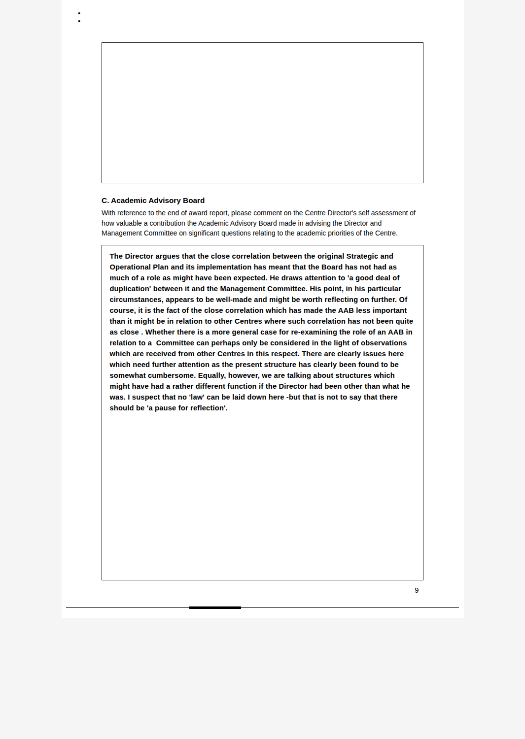•
•
C. Academic Advisory Board
With reference to the end of award report, please comment on the Centre Director's self assessment of how valuable a contribution the Academic Advisory Board made in advising the Director and Management Committee on significant questions relating to the academic priorities of the Centre.
The Director argues that the close correlation between the original Strategic and Operational Plan and its implementation has meant that the Board has not had as much of a role as might have been expected. He draws attention to 'a good deal of duplication' between it and the Management Committee. His point, in his particular circumstances, appears to be well-made and might be worth reflecting on further. Of course, it is the fact of the close correlation which has made the AAB less important than it might be in relation to other Centres where such correlation has not been quite as close . Whether there is a more general case for re-examining the role of an AAB in relation to a Committee can perhaps only be considered in the light of observations which are received from other Centres in this respect. There are clearly issues here which need further attention as the present structure has clearly been found to be somewhat cumbersome. Equally, however, we are talking about structures which might have had a rather different function if the Director had been other than what he was. I suspect that no 'law' can be laid down here -but that is not to say that there should be 'a pause for reflection'.
9